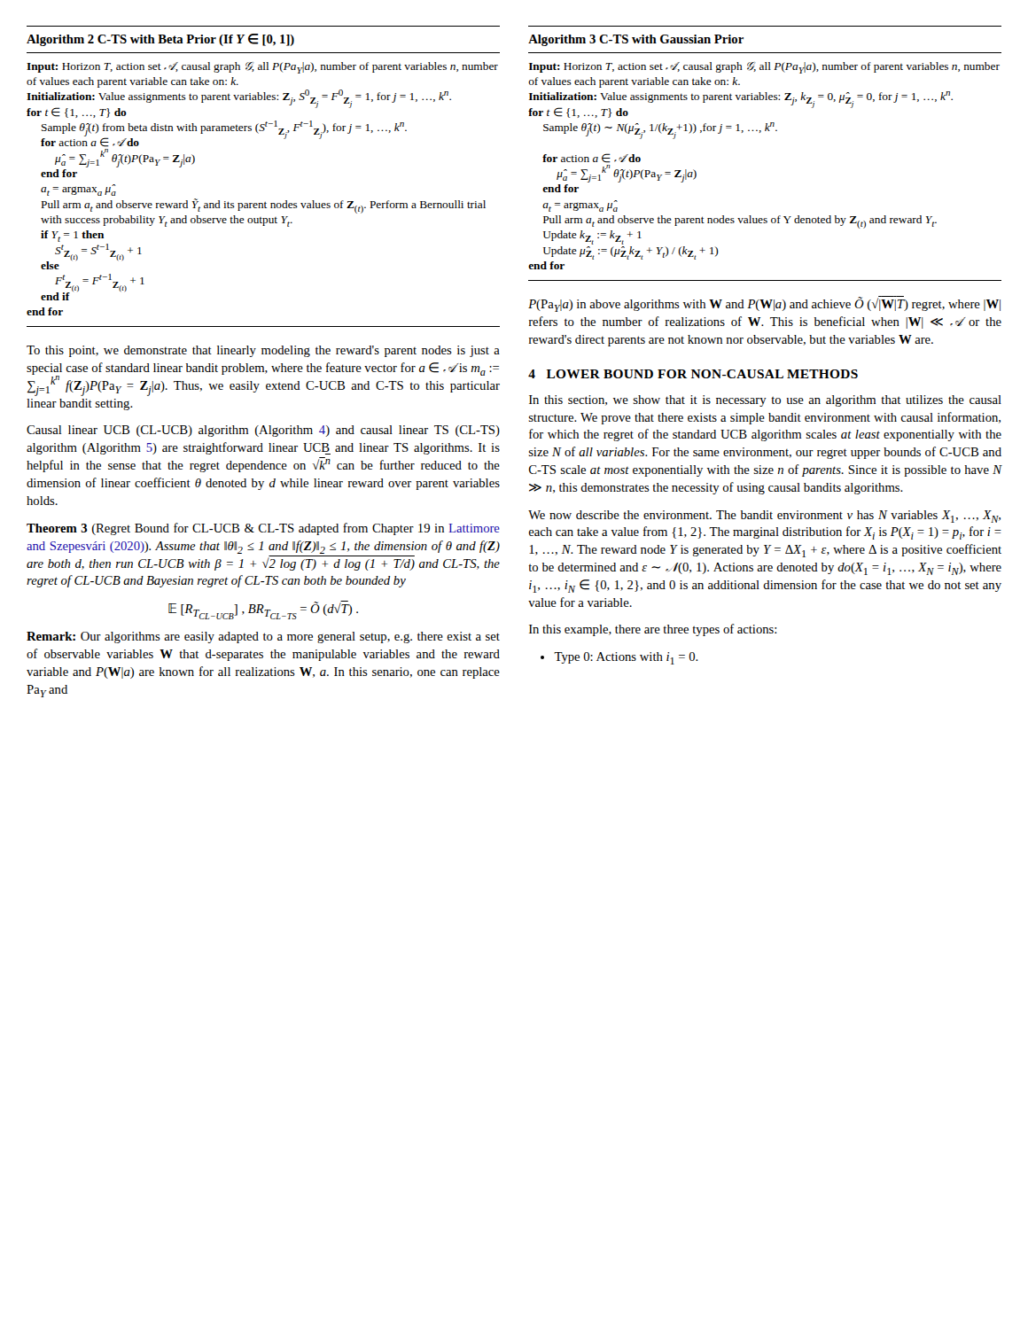Algorithm 2 C-TS with Beta Prior (If Y ∈ [0, 1])
Input: Horizon T, action set 𝒜, causal graph 𝒢, all P(PaY|a), number of parent variables n, number of values each parent variable can take on: k. Initialization: Value assignments to parent variables: Zj, S0Zj = F0Zj = 1, for j = 1, …, kn. for t ∈ {1, …, T} do Sample θ̂j(t) from beta distn with parameters (St−1Zj, Ft−1Zj), for j = 1, …, kn. for action a ∈ 𝒜 do μ̂a = ∑j=1kn θ̂j(t)P(PaY = Zj|a) end for at = argmaxa μ̂a Pull arm at and observe reward Ỹt and its parent nodes values of Z(t). Perform a Bernoulli trial with success probability Yt and observe the output Yt. if Yt = 1 then StZ(t) = St−1Z(t) + 1 else FtZ(t) = Ft−1Z(t) + 1 end if end for
To this point, we demonstrate that linearly modeling the reward's parent nodes is just a special case of standard linear bandit problem, where the feature vector for a ∈ 𝒜 is ma := ∑j=1kn f(Zj)P(PaY = Zj|a). Thus, we easily extend C-UCB and C-TS to this particular linear bandit setting.
Causal linear UCB (CL-UCB) algorithm (Algorithm 4) and causal linear TS (CL-TS) algorithm (Algorithm 5) are straightforward linear UCB and linear TS algorithms. It is helpful in the sense that the regret dependence on √kn can be further reduced to the dimension of linear coefficient θ denoted by d while linear reward over parent variables holds.
Theorem 3 (Regret Bound for CL-UCB & CL-TS adapted from Chapter 19 in Lattimore and Szepesvári (2020)). Assume that ‖θ‖2 ≤ 1 and ‖f(Z)‖2 ≤ 1, the dimension of θ and f(Z) are both d, then run CL-UCB with β = 1 + √2 log (T) + d log (1 + T/d) and CL-TS, the regret of CL-UCB and Bayesian regret of CL-TS can both be bounded by
𝔼 [RTCL−UCB] , BRTCL−TS = Õ (d√T) .
Remark: Our algorithms are easily adapted to a more general setup, e.g. there exist a set of observable variables W that d-separates the manipulable variables and the reward variable and P(W|a) are known for all realizations W, a. In this senario, one can replace PaY and
Algorithm 3 C-TS with Gaussian Prior
Input: Horizon T, action set 𝒜, causal graph 𝒢, all P(PaY|a), number of parent variables n, number of values each parent variable can take on: k. Initialization: Value assignments to parent variables: Zj, kZj = 0, μ̂Zj = 0, for j = 1, …, kn. for t ∈ {1, …, T} do Sample θ̂j(t) ∼ N(μ̂Zj, 1/(kZj+1)) ,for j = 1, …, kn. for action a ∈ 𝒜 do μ̂a = ∑j=1kn θ̂j(t)P(PaY = Zj|a) end for at = argmaxa μ̂a Pull arm at and observe the parent nodes values of Y denoted by Z(t) and reward Yt. Update kZt := kZt + 1 Update μ̂Zt := (μ̂ZtkZt + Yt) / (kZt + 1) end for
P(PaY|a) in above algorithms with W and P(W|a) and achieve Õ (√|W|T) regret, where |W| refers to the number of realizations of W. This is beneficial when |W| ≪ 𝒜 or the reward's direct parents are not known nor observable, but the variables W are.
4 LOWER BOUND FOR NON-CAUSAL METHODS
In this section, we show that it is necessary to use an algorithm that utilizes the causal structure. We prove that there exists a simple bandit environment with causal information, for which the regret of the standard UCB algorithm scales at least exponentially with the size N of all variables. For the same environment, our regret upper bounds of C-UCB and C-TS scale at most exponentially with the size n of parents. Since it is possible to have N ≫ n, this demonstrates the necessity of using causal bandits algorithms.
We now describe the environment. The bandit environment ν has N variables X1, …, XN, each can take a value from {1, 2}. The marginal distribution for Xi is P(Xi = 1) = pi, for i = 1, …, N. The reward node Y is generated by Y = ΔX1 + ε, where Δ is a positive coefficient to be determined and ε ∼ 𝒩(0, 1). Actions are denoted by do(X1 = i1, …, XN = iN), where i1, …, iN ∈ {0, 1, 2}, and 0 is an additional dimension for the case that we do not set any value for a variable.
In this example, there are three types of actions:
Type 0: Actions with i1 = 0.